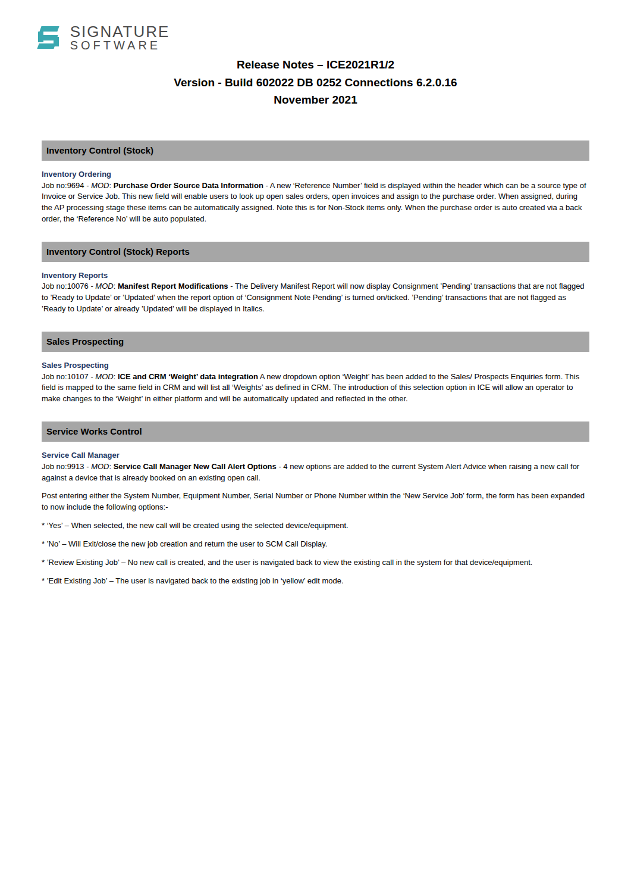SIGNATURE
SOFTWARE
Release Notes – ICE2021R1/2
Version - Build 602022 DB 0252 Connections 6.2.0.16
November 2021
Inventory Control (Stock)
Inventory Ordering
Job no:9694 - MOD: Purchase Order Source Data Information - A new ‘Reference Number’ field is displayed within the header which can be a source type of Invoice or Service Job. This new field will enable users to look up open sales orders, open invoices and assign to the purchase order. When assigned, during the AP processing stage these items can be automatically assigned. Note this is for Non-Stock items only. When the purchase order is auto created via a back order, the ‘Reference No’ will be auto populated.
Inventory Control (Stock) Reports
Inventory Reports
Job no:10076 - MOD: Manifest Report Modifications - The Delivery Manifest Report will now display Consignment ’Pending’ transactions that are not flagged to ’Ready to Update’ or ’Updated’ when the report option of ‘Consignment Note Pending’ is turned on/ticked. ’Pending’ transactions that are not flagged as ’Ready to Update’ or already ’Updated’ will be displayed in Italics.
Sales Prospecting
Sales Prospecting
Job no:10107 - MOD: ICE and CRM ‘Weight’ data integration A new dropdown option ‘Weight’ has been added to the Sales/ Prospects Enquiries form. This field is mapped to the same field in CRM and will list all ‘Weights’ as defined in CRM. The introduction of this selection option in ICE will allow an operator to make changes to the ‘Weight’ in either platform and will be automatically updated and reflected in the other.
Service Works Control
Service Call Manager
Job no:9913 - MOD: Service Call Manager New Call Alert Options - 4 new options are added to the current System Alert Advice when raising a new call for against a device that is already booked on an existing open call.
Post entering either the System Number, Equipment Number, Serial Number or Phone Number within the ‘New Service Job’ form, the form has been expanded to now include the following options:-
* ‘Yes’ – When selected, the new call will be created using the selected device/equipment.
* ’No’ – Will Exit/close the new job creation and return the user to SCM Call Display.
* ’Review Existing Job’ – No new call is created, and the user is navigated back to view the existing call in the system for that device/equipment.
* ’Edit Existing Job’ – The user is navigated back to the existing job in ‘yellow’ edit mode.